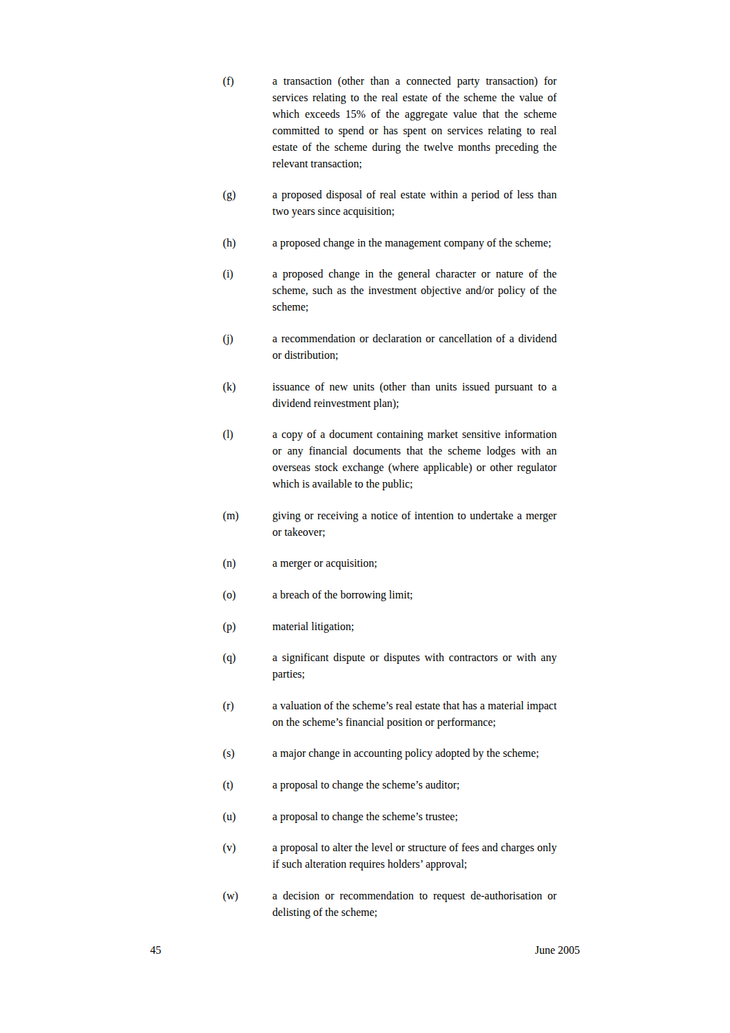(f) a transaction (other than a connected party transaction) for services relating to the real estate of the scheme the value of which exceeds 15% of the aggregate value that the scheme committed to spend or has spent on services relating to real estate of the scheme during the twelve months preceding the relevant transaction;
(g) a proposed disposal of real estate within a period of less than two years since acquisition;
(h) a proposed change in the management company of the scheme;
(i) a proposed change in the general character or nature of the scheme, such as the investment objective and/or policy of the scheme;
(j) a recommendation or declaration or cancellation of a dividend or distribution;
(k) issuance of new units (other than units issued pursuant to a dividend reinvestment plan);
(l) a copy of a document containing market sensitive information or any financial documents that the scheme lodges with an overseas stock exchange (where applicable) or other regulator which is available to the public;
(m) giving or receiving a notice of intention to undertake a merger or takeover;
(n) a merger or acquisition;
(o) a breach of the borrowing limit;
(p) material litigation;
(q) a significant dispute or disputes with contractors or with any parties;
(r) a valuation of the scheme’s real estate that has a material impact on the scheme’s financial position or performance;
(s) a major change in accounting policy adopted by the scheme;
(t) a proposal to change the scheme’s auditor;
(u) a proposal to change the scheme’s trustee;
(v) a proposal to alter the level or structure of fees and charges only if such alteration requires holders’ approval;
(w) a decision or recommendation to request de-authorisation or delisting of the scheme;
45 June 2005